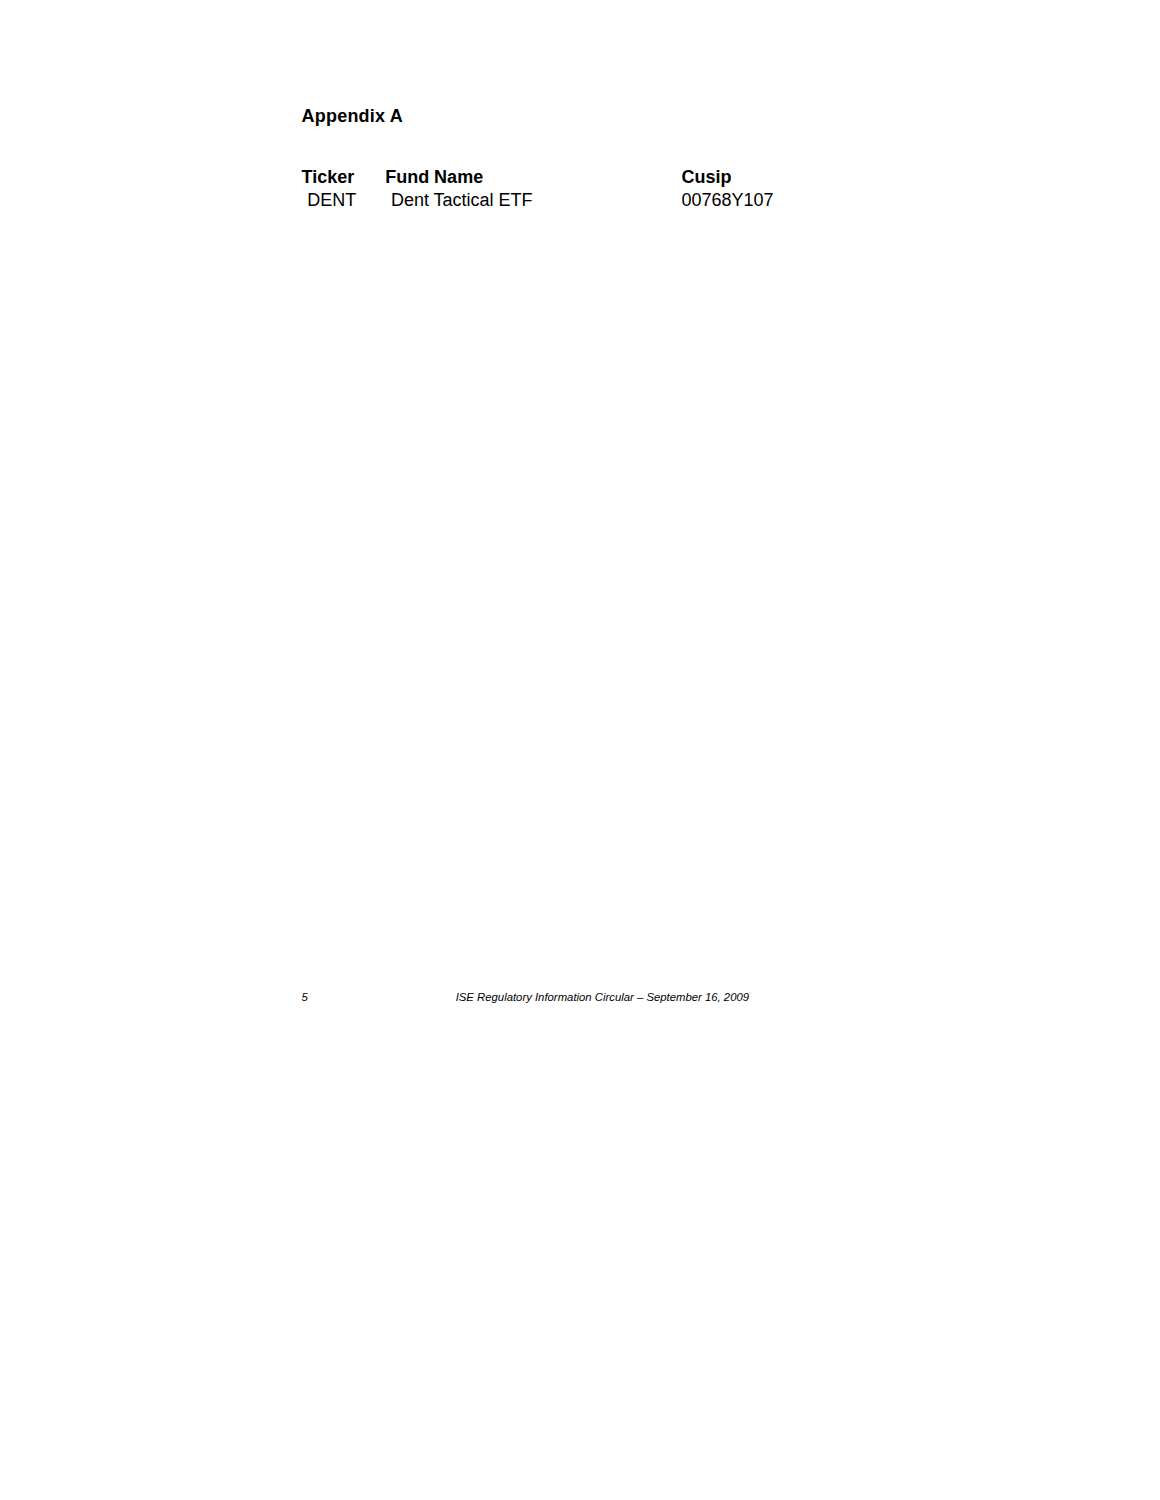Appendix A
| Ticker | Fund Name | Cusip |
| --- | --- | --- |
| DENT | Dent Tactical ETF | 00768Y107 |
5
ISE Regulatory Information Circular – September 16, 2009